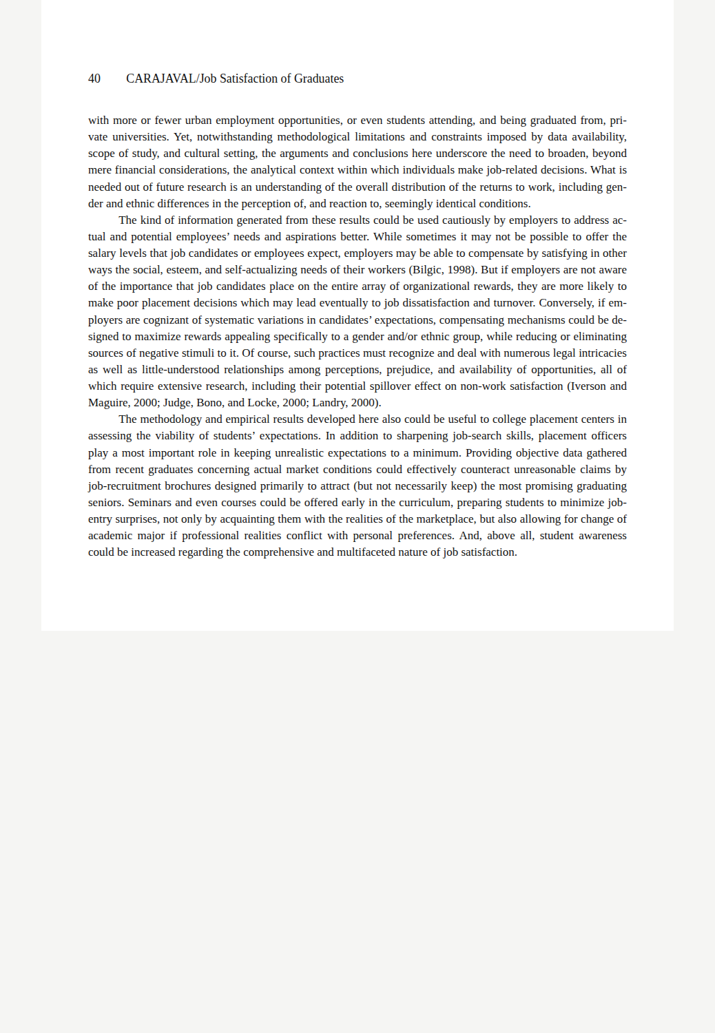40 CARAJAVAL/Job Satisfaction of Graduates
with more or fewer urban employment opportunities, or even students attending, and being graduated from, private universities. Yet, notwithstanding methodological limitations and constraints imposed by data availability, scope of study, and cultural setting, the arguments and conclusions here underscore the need to broaden, beyond mere financial considerations, the analytical context within which individuals make job-related decisions. What is needed out of future research is an understanding of the overall distribution of the returns to work, including gender and ethnic differences in the perception of, and reaction to, seemingly identical conditions.
The kind of information generated from these results could be used cautiously by employers to address actual and potential employees’ needs and aspirations better. While sometimes it may not be possible to offer the salary levels that job candidates or employees expect, employers may be able to compensate by satisfying in other ways the social, esteem, and self-actualizing needs of their workers (Bilgic, 1998). But if employers are not aware of the importance that job candidates place on the entire array of organizational rewards, they are more likely to make poor placement decisions which may lead eventually to job dissatisfaction and turnover. Conversely, if employers are cognizant of systematic variations in candidates’ expectations, compensating mechanisms could be designed to maximize rewards appealing specifically to a gender and/or ethnic group, while reducing or eliminating sources of negative stimuli to it. Of course, such practices must recognize and deal with numerous legal intricacies as well as little-understood relationships among perceptions, prejudice, and availability of opportunities, all of which require extensive research, including their potential spillover effect on non-work satisfaction (Iverson and Maguire, 2000; Judge, Bono, and Locke, 2000; Landry, 2000).
The methodology and empirical results developed here also could be useful to college placement centers in assessing the viability of students’ expectations. In addition to sharpening job-search skills, placement officers play a most important role in keeping unrealistic expectations to a minimum. Providing objective data gathered from recent graduates concerning actual market conditions could effectively counteract unreasonable claims by job-recruitment brochures designed primarily to attract (but not necessarily keep) the most promising graduating seniors. Seminars and even courses could be offered early in the curriculum, preparing students to minimize job-entry surprises, not only by acquainting them with the realities of the marketplace, but also allowing for change of academic major if professional realities conflict with personal preferences. And, above all, student awareness could be increased regarding the comprehensive and multifaceted nature of job satisfaction.